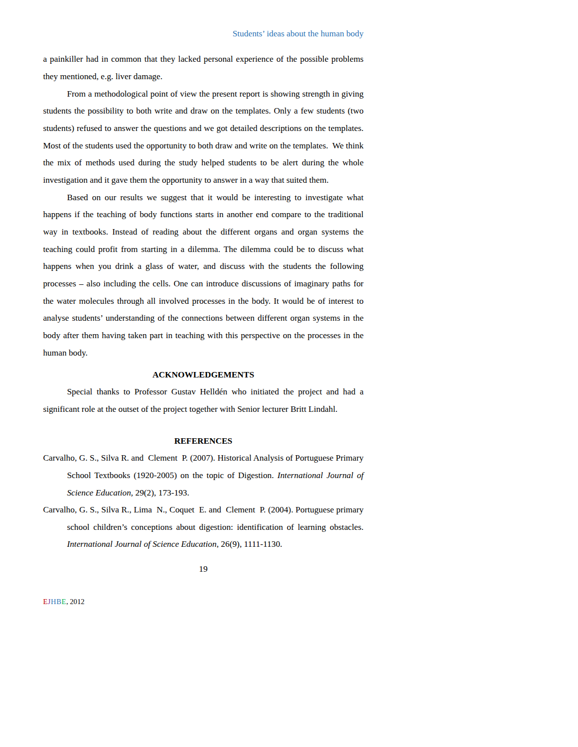Students’ ideas about the human body
a painkiller had in common that they lacked personal experience of the possible problems they mentioned, e.g. liver damage.
From a methodological point of view the present report is showing strength in giving students the possibility to both write and draw on the templates. Only a few students (two students) refused to answer the questions and we got detailed descriptions on the templates. Most of the students used the opportunity to both draw and write on the templates. We think the mix of methods used during the study helped students to be alert during the whole investigation and it gave them the opportunity to answer in a way that suited them.
Based on our results we suggest that it would be interesting to investigate what happens if the teaching of body functions starts in another end compare to the traditional way in textbooks. Instead of reading about the different organs and organ systems the teaching could profit from starting in a dilemma. The dilemma could be to discuss what happens when you drink a glass of water, and discuss with the students the following processes – also including the cells. One can introduce discussions of imaginary paths for the water molecules through all involved processes in the body. It would be of interest to analyse students’ understanding of the connections between different organ systems in the body after them having taken part in teaching with this perspective on the processes in the human body.
ACKNOWLEDGEMENTS
Special thanks to Professor Gustav Helldén who initiated the project and had a significant role at the outset of the project together with Senior lecturer Britt Lindahl.
REFERENCES
Carvalho, G. S., Silva R. and Clement P. (2007). Historical Analysis of Portuguese Primary School Textbooks (1920-2005) on the topic of Digestion. International Journal of Science Education, 29(2), 173-193.
Carvalho, G. S., Silva R., Lima N., Coquet E. and Clement P. (2004). Portuguese primary school children’s conceptions about digestion: identification of learning obstacles. International Journal of Science Education, 26(9), 1111-1130.
19
EJHBE, 2012